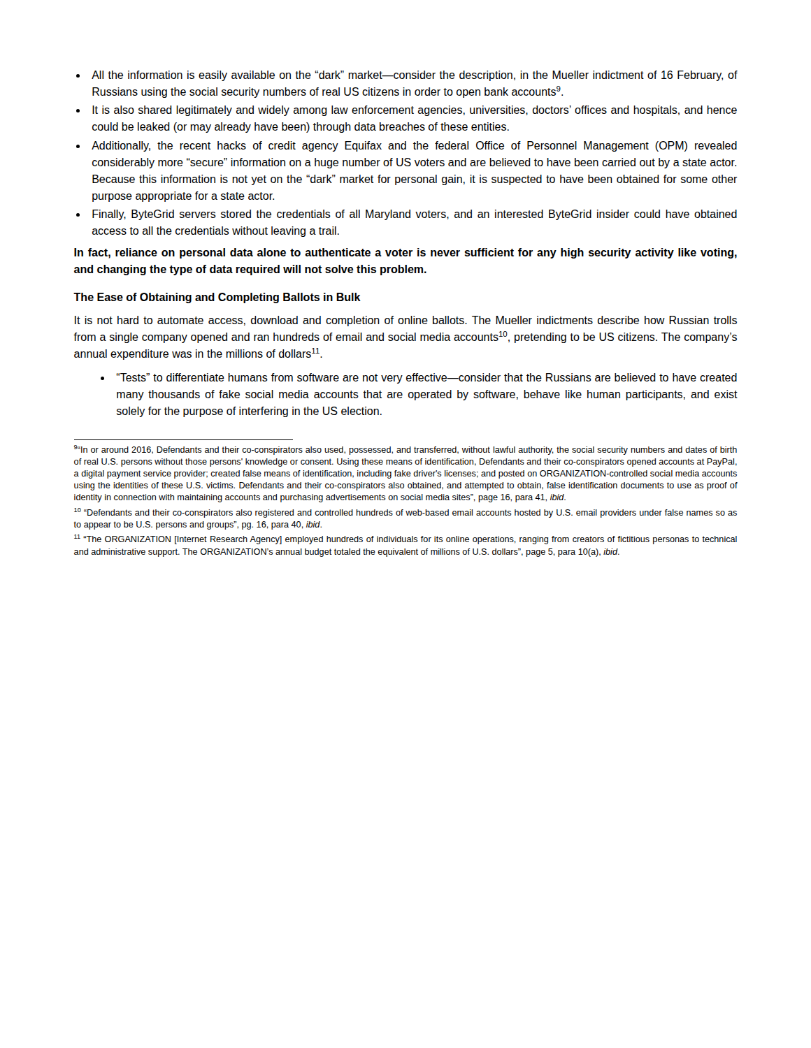All the information is easily available on the “dark” market—consider the description, in the Mueller indictment of 16 February, of Russians using the social security numbers of real US citizens in order to open bank accounts9.
It is also shared legitimately and widely among law enforcement agencies, universities, doctors’ offices and hospitals, and hence could be leaked (or may already have been) through data breaches of these entities.
Additionally, the recent hacks of credit agency Equifax and the federal Office of Personnel Management (OPM) revealed considerably more “secure” information on a huge number of US voters and are believed to have been carried out by a state actor. Because this information is not yet on the “dark” market for personal gain, it is suspected to have been obtained for some other purpose appropriate for a state actor.
Finally, ByteGrid servers stored the credentials of all Maryland voters, and an interested ByteGrid insider could have obtained access to all the credentials without leaving a trail.
In fact, reliance on personal data alone to authenticate a voter is never sufficient for any high security activity like voting, and changing the type of data required will not solve this problem.
The Ease of Obtaining and Completing Ballots in Bulk
It is not hard to automate access, download and completion of online ballots. The Mueller indictments describe how Russian trolls from a single company opened and ran hundreds of email and social media accounts10, pretending to be US citizens. The company’s annual expenditure was in the millions of dollars11.
“Tests” to differentiate humans from software are not very effective—consider that the Russians are believed to have created many thousands of fake social media accounts that are operated by software, behave like human participants, and exist solely for the purpose of interfering in the US election.
9“In or around 2016, Defendants and their co-conspirators also used, possessed, and transferred, without lawful authority, the social security numbers and dates of birth of real U.S. persons without those persons' knowledge or consent. Using these means of identification, Defendants and their co-conspirators opened accounts at PayPal, a digital payment service provider; created false means of identification, including fake driver's licenses; and posted on ORGANIZATION-controlled social media accounts using the identities of these U.S. victims. Defendants and their co-conspirators also obtained, and attempted to obtain, false identification documents to use as proof of identity in connection with maintaining accounts and purchasing advertisements on social media sites”, page 16, para 41, ibid.
10 “Defendants and their co-conspirators also registered and controlled hundreds of web-based email accounts hosted by U.S. email providers under false names so as to appear to be U.S. persons and groups”, pg. 16, para 40, ibid.
11 “The ORGANIZATION [Internet Research Agency] employed hundreds of individuals for its online operations, ranging from creators of fictitious personas to technical and administrative support. The ORGANIZATION’s annual budget totaled the equivalent of millions of U.S. dollars”, page 5, para 10(a), ibid.